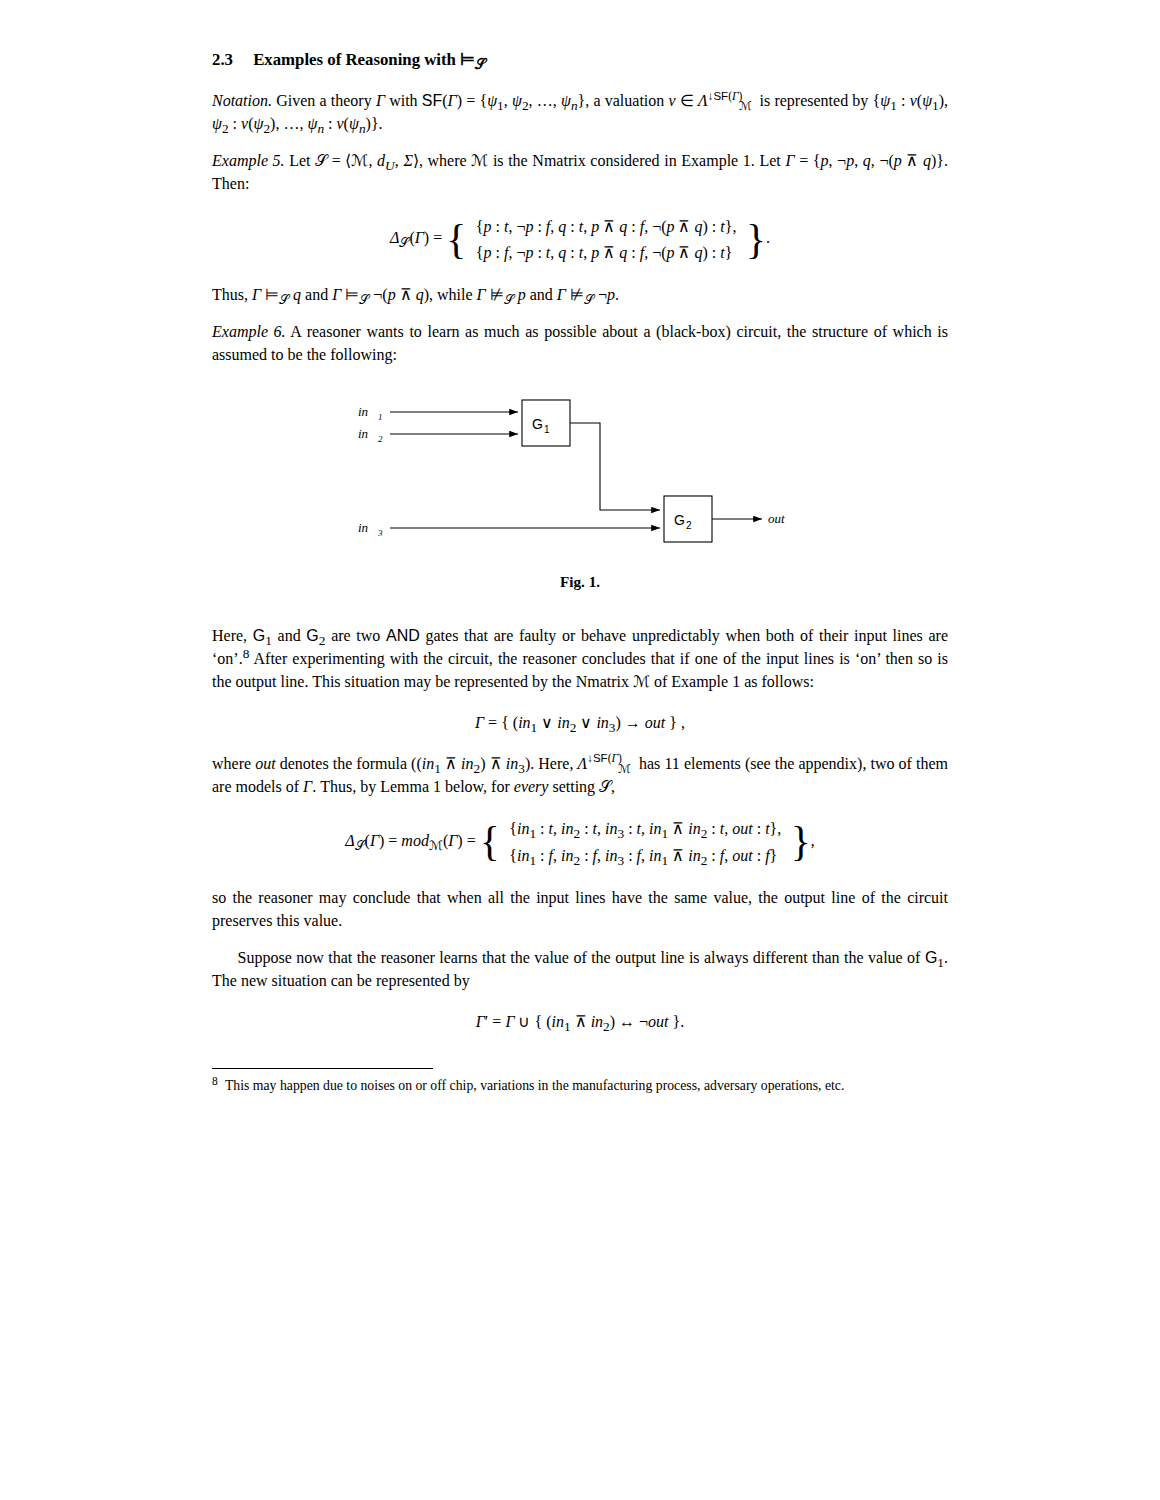2.3 Examples of Reasoning with ⊨𝒮
Notation. Given a theory Γ with SF(Γ) = {ψ1, ψ2, …, ψn}, a valuation ν ∈ Λ↓SF(Γ) ℳ is represented by {ψ1 : ν(ψ1), ψ2 : ν(ψ2), …, ψn : ν(ψn)}.
Example 5. Let 𝒮 = ⟨ℳ, dU, Σ⟩, where ℳ is the Nmatrix considered in Example 1. Let Γ = {p, ¬p, q, ¬(p ⊼ q)}. Then:
Δ𝒮(Γ) = {
| { p : t , ¬ p : f , q : t , p ⊼ q : f , ¬( p ⊼ q ) : t }, |
| { p : f , ¬ p : t , q : t , p ⊼ q : f , ¬( p ⊼ q ) : t } |
}.
Thus, Γ ⊨𝒮 q and Γ ⊨𝒮 ¬(p ⊼ q), while Γ ⊭𝒮 p and Γ ⊭𝒮 ¬p.
Example 6. A reasoner wants to learn as much as possible about a (black-box) circuit, the structure of which is assumed to be the following:
in1 in2 in3 G 1 G 2 out
Fig. 1.
Here, G1 and G2 are two AND gates that are faulty or behave unpredictably when both of their input lines are ‘on’.8 After experimenting with the circuit, the reasoner concludes that if one of the input lines is ‘on’ then so is the output line. This situation may be represented by the Nmatrix ℳ of Example 1 as follows:
Γ = { (in1 ∨ in2 ∨ in3) → out } ,
where out denotes the formula ((in1 ⊼ in2) ⊼ in3). Here, Λ↓SF(Γ) ℳ has 11 elements (see the appendix), two of them are models of Γ. Thus, by Lemma 1 below, for every setting 𝒮,
Δ𝒮(Γ) = modℳ(Γ) = {
| { in 1 : t , in 2 : t , in 3 : t , in 1 ⊼ in 2 : t , out : t }, |
| { in 1 : f , in 2 : f , in 3 : f , in 1 ⊼ in 2 : f , out : f } |
},
so the reasoner may conclude that when all the input lines have the same value, the output line of the circuit preserves this value.
Suppose now that the reasoner learns that the value of the output line is always different than the value of G1. The new situation can be represented by
Γ′ = Γ ∪ { (in1 ⊼ in2) ↔ ¬out }.
8 This may happen due to noises on or off chip, variations in the manufacturing process, adversary operations, etc.